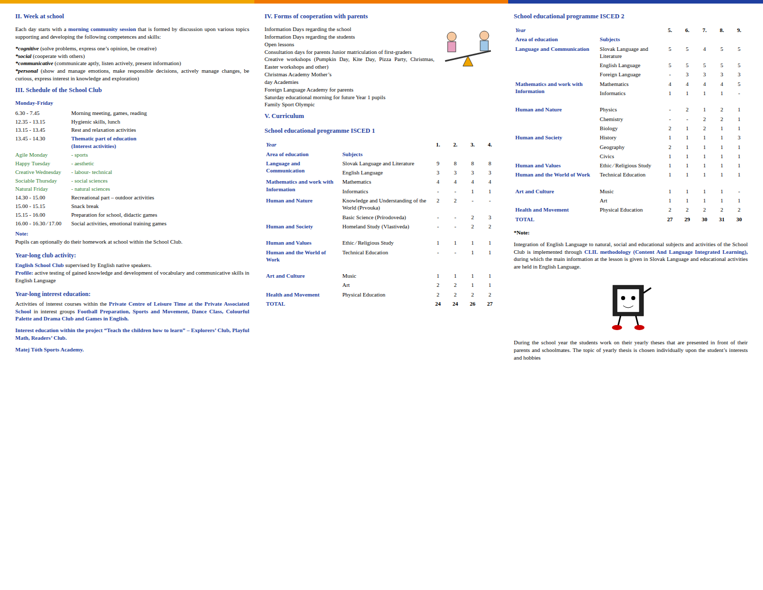II. Week at school
Each day starts with a morning community session that is formed by discussion upon various topics supporting and developing the following competences and skills:
*cognitive (solve problems, express one’s opinion, be creative)
*social (cooperate with others)
*communicative (communicate aptly, listen actively, present information)
*personal (show and manage emotions, make responsible decisions, actively manage changes, be curious, express interest in knowledge and exploration)
III. Schedule of the School Club
Monday-Friday
| 6.30 - 7.45 | Morning meeting, games, reading |
| 12.35 - 13.15 | Hygienic skills, lunch |
| 13.15 - 13.45 | Rest and relaxation activities |
| 13.45 - 14.30 | Thematic part of education (Interest activities) |
| Agile Monday | - sports |
| Happy Tuesday | - aesthetic |
| Creative Wednesday | - labour- technical |
| Sociable Thursday | - social sciences |
| Natural Friday | - natural sciences |
| 14.30 - 15.00 | Recreational part – outdoor activities |
| 15.00 - 15.15 | Snack break |
| 15.15 - 16.00 | Preparation for school, didactic games |
| 16.00 - 16.30 ∕ 17.00 | Social activities, emotional training games |
Note:
Pupils can optionally do their homework at school within the School Club.
Year-long club activity:
English School Club supervised by English native speakers.
Profile: active testing of gained knowledge and development of vocabulary and communicative skills in English Language
Year-long interest education:
Activities of interest courses within the Private Centre of Leisure Time at the Private Associated School in interest groups Football Preparation, Sports and Movement, Dance Class, Colourful Palette and Drama Club and Games in English.
Interest education within the project “Teach the children how to learn” – Explorers’ Club, Playful Math, Readers’ Club.
Matej Tóth Sports Academy.
IV. Forms of cooperation with parents
Information Days regarding the school
Information Days regarding the students
Open lessons
Consultation days for parents Junior matriculation of first-graders
Creative workshops (Pumpkin Day, Kite Day, Pizza Party, Christmas, Easter workshops and other)
Christmas Academy Mother’s
day Academies
Foreign Language Academy for parents
Saturday educational morning for future Year 1 pupils
Family Sport Olympic
V. Curriculum
School educational programme ISCED 1
| Year | | 1. | 2. | 3. | 4. |
| Area of education | Subjects | |
| Language and Communication | Slovak Language and Literature | 9 | 8 | 8 | 8 |
| English Language | 3 | 3 | 3 | 3 |
| Mathematics and work with Information | Mathematics | 4 | 4 | 4 | 4 |
| Informatics | - | - | 1 | 1 |
| Human and Nature | Knowledge and Understanding of the World (Prvouka) | 2 | 2 | - | - |
| Basic Science (Prírodoveda) | - | - | 2 | 3 |
| Human and Society | Homeland Study (Vlastiveda) | - | - | 2 | 2 |
| Human and Values | Ethic ∕ Religious Study | 1 | 1 | 1 | 1 |
| Human and the World of Work | Technical Education | - | - | 1 | 1 |
| Art and Culture | Music | 1 | 1 | 1 | 1 |
| Art | 2 | 2 | 1 | 1 |
| Health and Movement | Physical Education | 2 | 2 | 2 | 2 |
| TOTAL | | 24 | 24 | 26 | 27 |
School educational programme ISCED 2
| Year | | 5. | 6. | 7. | 8. | 9. |
| Area of education | Subjects | |
| Language and Communication | Slovak Language and Literature | 5 | 5 | 4 | 5 | 5 |
| English Language | 5 | 5 | 5 | 5 | 5 |
| Foreign Language | - | 3 | 3 | 3 | 3 |
| Mathematics and work with Information | Mathematics | 4 | 4 | 4 | 4 | 5 |
| Informatics | 1 | 1 | 1 | 1 | - |
| Human and Nature | Physics | - | 2 | 1 | 2 | 1 |
| Chemistry | - | - | 2 | 2 | 1 |
| Biology | 2 | 1 | 2 | 1 | 1 |
| Human and Society | History | 1 | 1 | 1 | 1 | 3 |
| Geography | 2 | 1 | 1 | 1 | 1 |
| Civics | 1 | 1 | 1 | 1 | 1 |
| Human and Values | Ethic ∕ Religious Study | 1 | 1 | 1 | 1 | 1 |
| Human and the World of Work | Technical Education | 1 | 1 | 1 | 1 | 1 |
| Art and Culture | Music | 1 | 1 | 1 | 1 | - |
| Art | 1 | 1 | 1 | 1 | 1 |
| Health and Movement | Physical Education | 2 | 2 | 2 | 2 | 2 |
| TOTAL | | 27 | 29 | 30 | 31 | 30 |
*Note:
Integration of English Language to natural, social and educational subjects and activities of the School Club is implemented through CLIL methodology (Content And Language Integrated Learning), during which the main information at the lesson is given in Slovak Language and educational activities are held in English Language.
During the school year the students work on their yearly theses that are presented in front of their parents and schoolmates. The topic of yearly thesis is chosen individually upon the student’s interests and hobbies